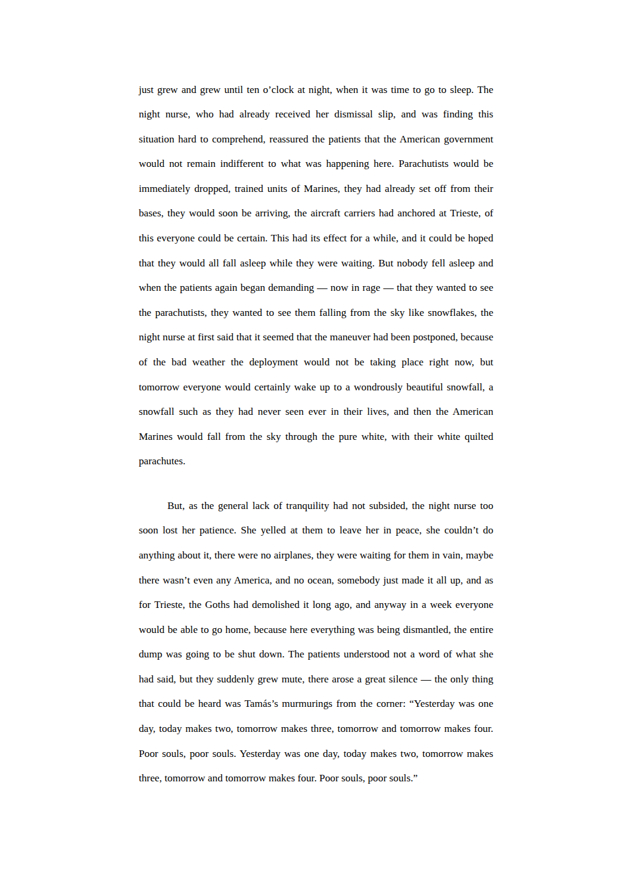just grew and grew until ten o’clock at night, when it was time to go to sleep. The night nurse, who had already received her dismissal slip, and was finding this situation hard to comprehend, reassured the patients that the American government would not remain indifferent to what was happening here. Parachutists would be immediately dropped, trained units of Marines, they had already set off from their bases, they would soon be arriving, the aircraft carriers had anchored at Trieste, of this everyone could be certain. This had its effect for a while, and it could be hoped that they would all fall asleep while they were waiting. But nobody fell asleep and when the patients again began demanding — now in rage — that they wanted to see the parachutists, they wanted to see them falling from the sky like snowflakes, the night nurse at first said that it seemed that the maneuver had been postponed, because of the bad weather the deployment would not be taking place right now, but tomorrow everyone would certainly wake up to a wondrously beautiful snowfall, a snowfall such as they had never seen ever in their lives, and then the American Marines would fall from the sky through the pure white, with their white quilted parachutes.
But, as the general lack of tranquility had not subsided, the night nurse too soon lost her patience. She yelled at them to leave her in peace, she couldn’t do anything about it, there were no airplanes, they were waiting for them in vain, maybe there wasn’t even any America, and no ocean, somebody just made it all up, and as for Trieste, the Goths had demolished it long ago, and anyway in a week everyone would be able to go home, because here everything was being dismantled, the entire dump was going to be shut down. The patients understood not a word of what she had said, but they suddenly grew mute, there arose a great silence — the only thing that could be heard was Tamás’s murmurings from the corner: “Yesterday was one day, today makes two, tomorrow makes three, tomorrow and tomorrow makes four. Poor souls, poor souls. Yesterday was one day, today makes two, tomorrow makes three, tomorrow and tomorrow makes four. Poor souls, poor souls.”